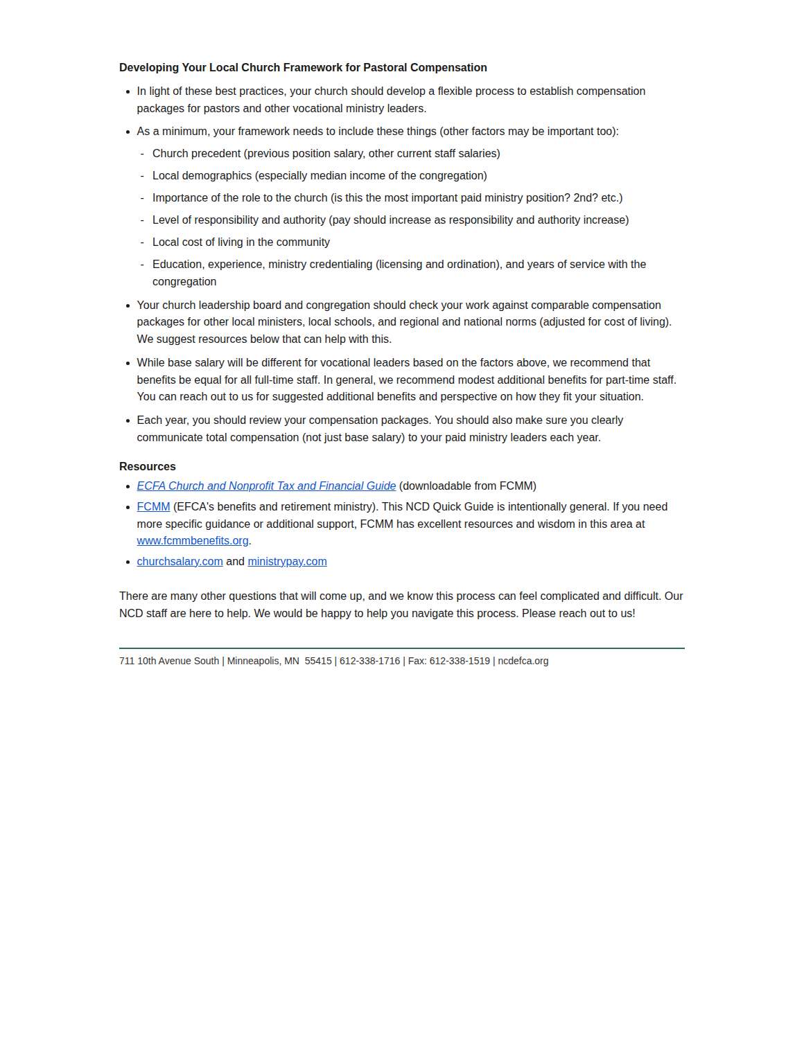Developing Your Local Church Framework for Pastoral Compensation
In light of these best practices, your church should develop a flexible process to establish compensation packages for pastors and other vocational ministry leaders.
As a minimum, your framework needs to include these things (other factors may be important too):
Church precedent (previous position salary, other current staff salaries)
Local demographics (especially median income of the congregation)
Importance of the role to the church (is this the most important paid ministry position? 2nd? etc.)
Level of responsibility and authority (pay should increase as responsibility and authority increase)
Local cost of living in the community
Education, experience, ministry credentialing (licensing and ordination), and years of service with the congregation
Your church leadership board and congregation should check your work against comparable compensation packages for other local ministers, local schools, and regional and national norms (adjusted for cost of living). We suggest resources below that can help with this.
While base salary will be different for vocational leaders based on the factors above, we recommend that benefits be equal for all full-time staff. In general, we recommend modest additional benefits for part-time staff. You can reach out to us for suggested additional benefits and perspective on how they fit your situation.
Each year, you should review your compensation packages. You should also make sure you clearly communicate total compensation (not just base salary) to your paid ministry leaders each year.
Resources
ECFA Church and Nonprofit Tax and Financial Guide (downloadable from FCMM)
FCMM (EFCA's benefits and retirement ministry). This NCD Quick Guide is intentionally general. If you need more specific guidance or additional support, FCMM has excellent resources and wisdom in this area at www.fcmmbenefits.org.
churchsalary.com and ministrypay.com
There are many other questions that will come up, and we know this process can feel complicated and difficult. Our NCD staff are here to help. We would be happy to help you navigate this process. Please reach out to us!
711 10th Avenue South | Minneapolis, MN 55415 | 612-338-1716 | Fax: 612-338-1519 | ncdefca.org